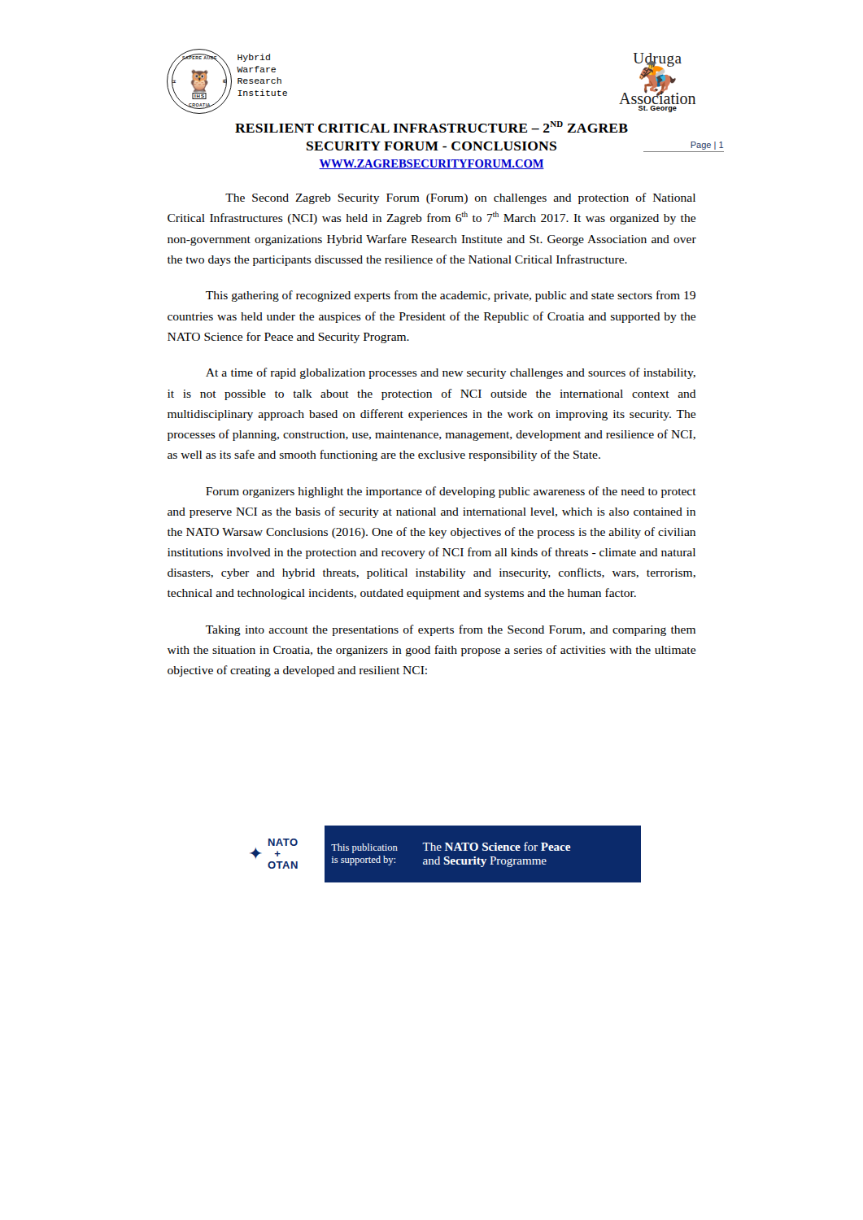SAPERE AUDE CROATIA H W
🦉
IHS
Hybrid Warfare Research Institute
Udruga
🏇
Association
St. George
RESILIENT CRITICAL INFRASTRUCTURE – 2ND ZAGREB
SECURITY FORUM - CONCLUSIONS
WWW.ZAGREBSECURITYFORUM.COM
Page | 1
The Second Zagreb Security Forum (Forum) on challenges and protection of National Critical Infrastructures (NCI) was held in Zagreb from 6th to 7th March 2017. It was organized by the non-government organizations Hybrid Warfare Research Institute and St. George Association and over the two days the participants discussed the resilience of the National Critical Infrastructure.
This gathering of recognized experts from the academic, private, public and state sectors from 19 countries was held under the auspices of the President of the Republic of Croatia and supported by the NATO Science for Peace and Security Program.
At a time of rapid globalization processes and new security challenges and sources of instability, it is not possible to talk about the protection of NCI outside the international context and multidisciplinary approach based on different experiences in the work on improving its security. The processes of planning, construction, use, maintenance, management, development and resilience of NCI, as well as its safe and smooth functioning are the exclusive responsibility of the State.
Forum organizers highlight the importance of developing public awareness of the need to protect and preserve NCI as the basis of security at national and international level, which is also contained in the NATO Warsaw Conclusions (2016). One of the key objectives of the process is the ability of civilian institutions involved in the protection and recovery of NCI from all kinds of threats - climate and natural disasters, cyber and hybrid threats, political instability and insecurity, conflicts, wars, terrorism, technical and technological incidents, outdated equipment and systems and the human factor.
Taking into account the presentations of experts from the Second Forum, and comparing them with the situation in Croatia, the organizers in good faith propose a series of activities with the ultimate objective of creating a developed and resilient NCI:
✦
NATO
+
OTAN
This publication
is supported by:
The NATO Science for Peace
and Security Programme